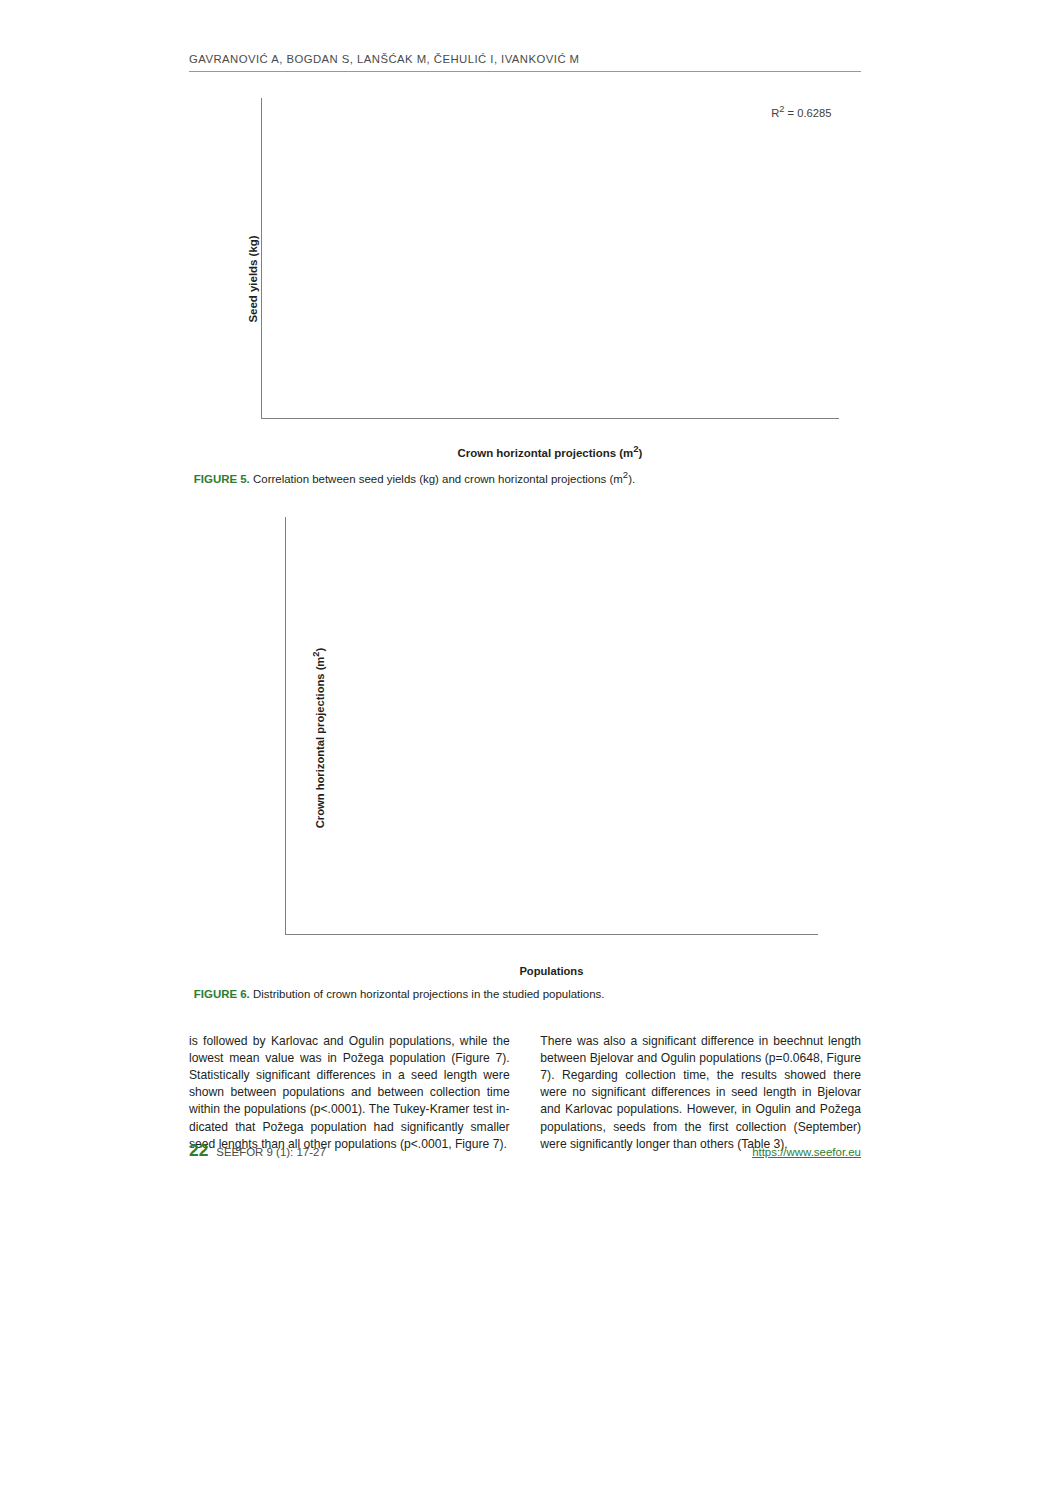Gavranović A, Bogdan S, Lanšćak M, Čehulić I, Ivanković M
Seed yields (kg)
R2 = 0.6285
Crown horizontal projections (m2)
FIGURE 5. Correlation between seed yields (kg) and crown horizontal projections (m2).
Crown horizontal projections (m2)
Populations
FIGURE 6. Distribution of crown horizontal projections in the studied populations.
is followed by Karlovac and Ogulin populations, while the lowest mean value was in Požega population (Figure 7). Statistically significant differences in a seed length were shown between populations and between collection time within the populations (p<.0001). The Tukey-Kramer test indicated that Požega population had significantly smaller seed lenghts than all other populations (p<.0001, Figure 7).
There was also a significant difference in beechnut length between Bjelovar and Ogulin populations (p=0.0648, Figure 7). Regarding collection time, the results showed there were no significant differences in seed length in Bjelovar and Karlovac populations. However, in Ogulin and Požega populations, seeds from the first collection (September) were significantly longer than others (Table 3).
22 SEEFOR 9 (1): 17-27
https://www.seefor.eu